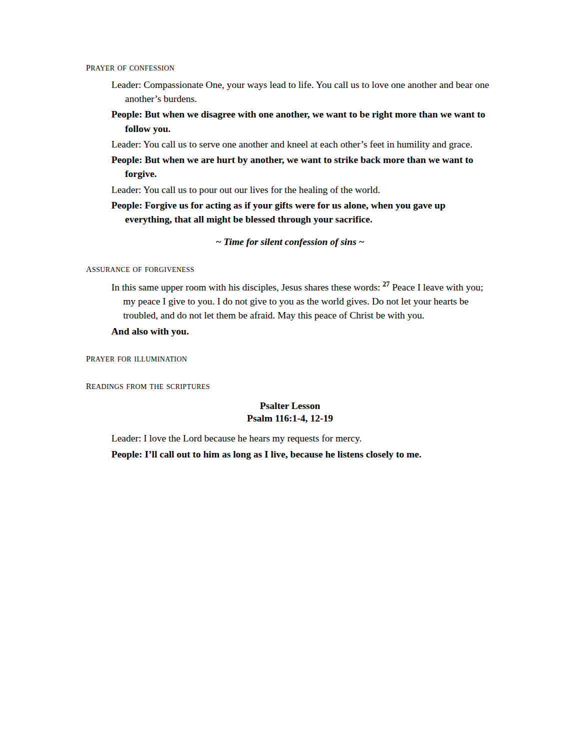Prayer of Confession
Leader: Compassionate One, your ways lead to life. You call us to love one another and bear one another’s burdens.
People: But when we disagree with one another, we want to be right more than we want to follow you.
Leader: You call us to serve one another and kneel at each other’s feet in humility and grace.
People: But when we are hurt by another, we want to strike back more than we want to forgive.
Leader: You call us to pour out our lives for the healing of the world.
People: Forgive us for acting as if your gifts were for us alone, when you gave up everything, that all might be blessed through your sacrifice.
~ Time for silent confession of sins ~
Assurance of Forgiveness
In this same upper room with his disciples, Jesus shares these words: 27 Peace I leave with you; my peace I give to you. I do not give to you as the world gives. Do not let your hearts be troubled, and do not let them be afraid. May this peace of Christ be with you.
And also with you.
Prayer for Illumination
Readings from the Scriptures
Psalter LessonPsalm 116:1-4, 12-19
Leader: I love the Lord because he hears my requests for mercy.
People: I’ll call out to him as long as I live, because he listens closely to me.